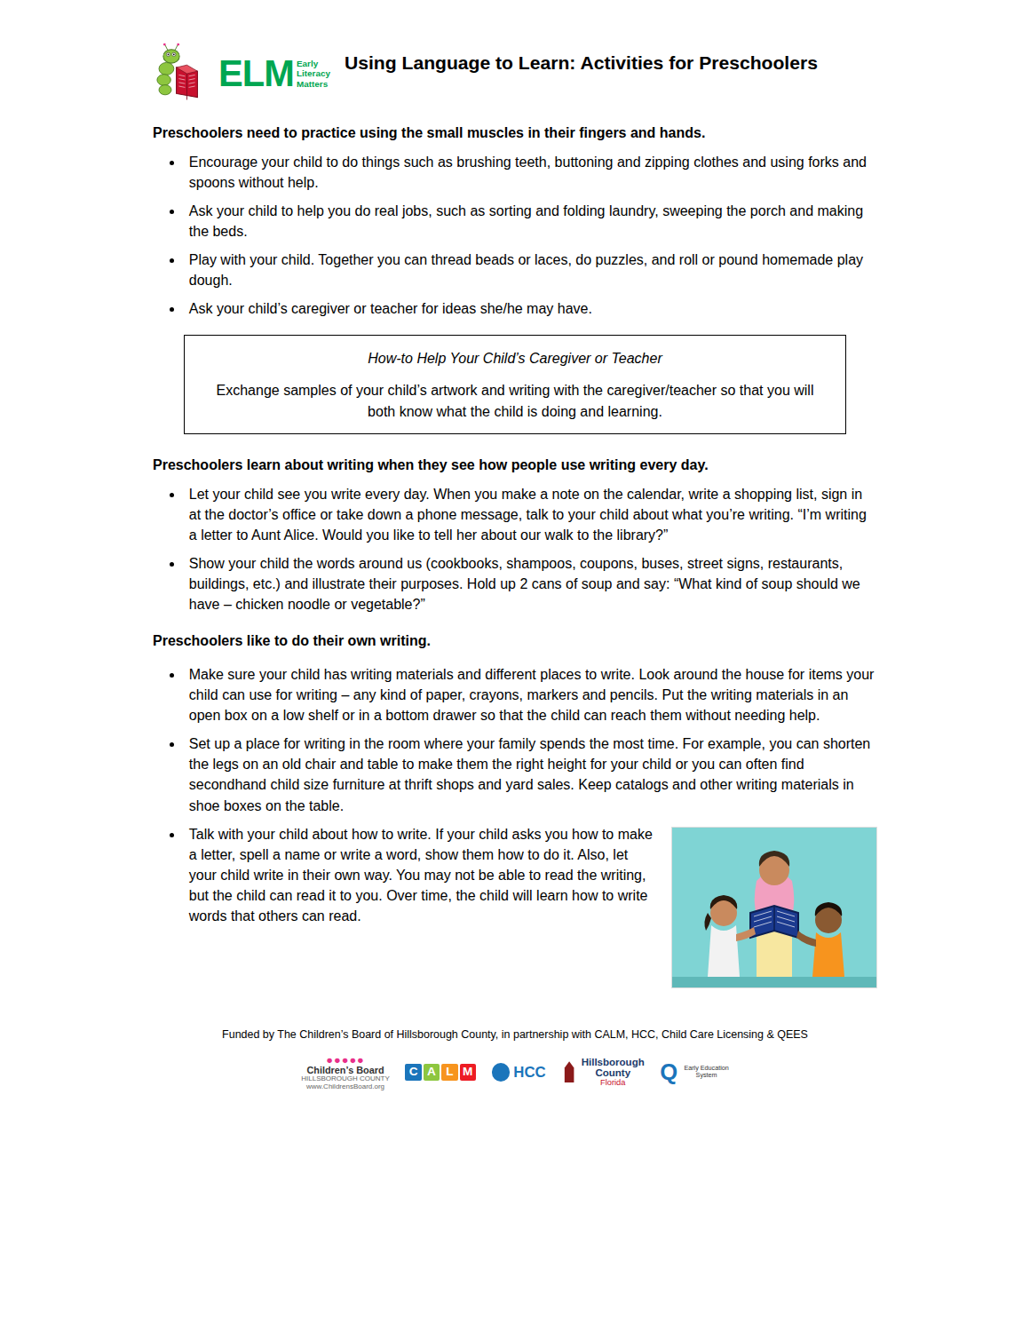ELM Early
Literacy
Matters
Using Language to Learn: Activities for Preschoolers
Preschoolers need to practice using the small muscles in their fingers and hands.
Encourage your child to do things such as brushing teeth, buttoning and zipping clothes and using forks and spoons without help.
Ask your child to help you do real jobs, such as sorting and folding laundry, sweeping the porch and making the beds.
Play with your child. Together you can thread beads or laces, do puzzles, and roll or pound homemade play dough.
Ask your child’s caregiver or teacher for ideas she/he may have.
How-to Help Your Child’s Caregiver or Teacher
Exchange samples of your child’s artwork and writing with the caregiver/teacher so that you will both know what the child is doing and learning.
Preschoolers learn about writing when they see how people use writing every day.
Let your child see you write every day. When you make a note on the calendar, write a shopping list, sign in at the doctor’s office or take down a phone message, talk to your child about what you’re writing. “I’m writing a letter to Aunt Alice. Would you like to tell her about our walk to the library?”
Show your child the words around us (cookbooks, shampoos, coupons, buses, street signs, restaurants, buildings, etc.) and illustrate their purposes. Hold up 2 cans of soup and say: “What kind of soup should we have – chicken noodle or vegetable?”
Preschoolers like to do their own writing.
Make sure your child has writing materials and different places to write. Look around the house for items your child can use for writing – any kind of paper, crayons, markers and pencils. Put the writing materials in an open box on a low shelf or in a bottom drawer so that the child can reach them without needing help.
Set up a place for writing in the room where your family spends the most time. For example, you can shorten the legs on an old chair and table to make them the right height for your child or you can often find secondhand child size furniture at thrift shops and yard sales. Keep catalogs and other writing materials in shoe boxes on the table.
Talk with your child about how to write. If your child asks you how to make a letter, spell a name or write a word, show them how to do it. Also, let your child write in their own way. You may not be able to read the writing, but the child can read it to you. Over time, the child will learn how to write words that others can read.
Funded by The Children’s Board of Hillsborough County, in partnership with CALM, HCC, Child Care Licensing & QEES
●●●●●
Children’s Board
HILLSBOROUGH COUNTY
www.ChildrensBoard.org
CALM
HCC
Hillsborough
CountyFlorida
Q
Early Education
System